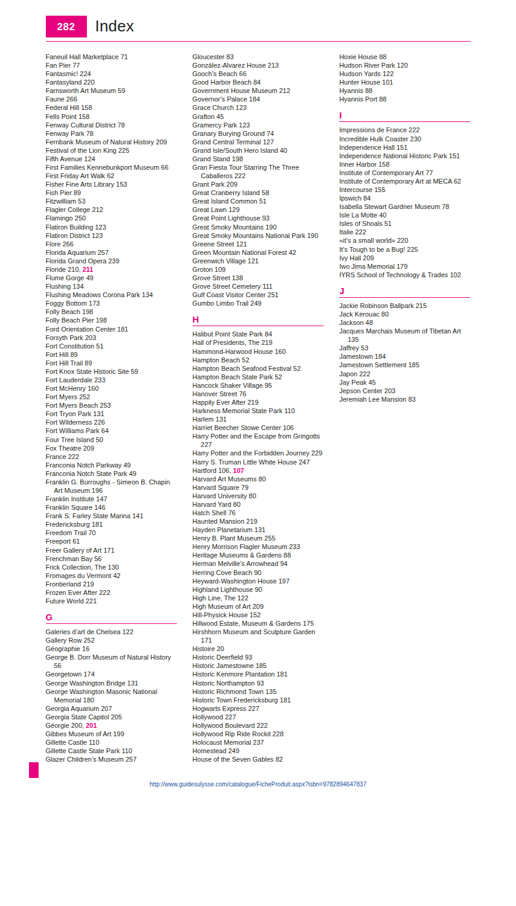282
Index
Faneuil Hall Marketplace 71
Fan Pier 77
Fantasmic! 224
Fantasyland 220
Farnsworth Art Museum 59
Faune 266
Federal Hill 158
Fells Point 158
Fenway Cultural District 78
Fenway Park 78
Fernbank Museum of Natural History 209
Festival of the Lion King 225
Fifth Avenue 124
First Families Kennebunkport Museum 66
First Friday Art Walk 62
Fisher Fine Arts Library 153
Fish Pier 89
Fitzwilliam 53
Flagler College 212
Flamingo 250
Flatiron Building 123
Flatiron District 123
Flore 266
Florida Aquarium 257
Florida Grand Opera 239
Floride 210, 211
Flume Gorge 49
Flushing 134
Flushing Meadows Corona Park 134
Foggy Bottom 173
Folly Beach 198
Folly Beach Pier 198
Ford Orientation Center 181
Forsyth Park 203
Fort Constitution 51
Fort Hill 89
Fort Hill Trail 89
Fort Knox State Historic Site 59
Fort Lauderdale 233
Fort McHenry 160
Fort Myers 252
Fort Myers Beach 253
Fort Tryon Park 131
Fort Wilderness 226
Fort Williams Park 64
Four Tree Island 50
Fox Theatre 209
France 222
Franconia Notch Parkway 49
Franconia Notch State Park 49
Franklin G. Burroughs - Simeon B. Chapin Art Museum 196
Franklin Institute 147
Franklin Square 146
Frank S. Farley State Marina 141
Fredericksburg 181
Freedom Trail 70
Freeport 61
Freer Gallery of Art 171
Frenchman Bay 56
Frick Collection, The 130
Fromages du Vermont 42
Frontierland 219
Frozen Ever After 222
Future World 221
G
Galeries d’art de Chelsea 122
Gallery Row 252
Géographie 16
George B. Dorr Museum of Natural History 56
Georgetown 174
George Washington Bridge 131
George Washington Masonic National Memorial 180
Georgia Aquarium 207
Georgia State Capitol 205
Géorgie 200, 201
Gibbes Museum of Art 199
Gillette Castle 110
Gillette Castle State Park 110
Glazer Children’s Museum 257
Gloucester 83
González-Alvarez House 213
Gooch’s Beach 66
Good Harbor Beach 84
Government House Museum 212
Governor’s Palace 184
Grace Church 123
Grafton 45
Gramercy Park 123
Granary Burying Ground 74
Grand Central Terminal 127
Grand Isle/South Hero Island 40
Grand Stand 198
Gran Fiesta Tour Starring The Three Caballeros 222
Grant Park 209
Great Cranberry Island 58
Great Island Common 51
Great Lawn 129
Great Point Lighthouse 93
Great Smoky Mountains 190
Great Smoky Mountains National Park 190
Greene Street 121
Green Mountain National Forest 42
Greenwich Village 121
Groton 109
Grove Street 138
Grove Street Cemetery 111
Gulf Coast Visitor Center 251
Gumbo Limbo Trail 249
H
Halibut Point State Park 84
Hall of Presidents, The 219
Hammond-Harwood House 160
Hampton Beach 52
Hampton Beach Seafood Festival 52
Hampton Beach State Park 52
Hancock Shaker Village 95
Hanover Street 76
Happily Ever After 219
Harkness Memorial State Park 110
Harlem 131
Harriet Beecher Stowe Center 106
Harry Potter and the Escape from Gringotts 227
Harry Potter and the Forbidden Journey 229
Harry S. Truman Little White House 247
Hartford 106, 107
Harvard Art Museums 80
Harvard Square 79
Harvard University 80
Harvard Yard 80
Hatch Shell 76
Haunted Mansion 219
Hayden Planetarium 131
Henry B. Plant Museum 255
Henry Morrison Flagler Museum 233
Heritage Museums & Gardens 88
Herman Melville’s Arrowhead 94
Herring Cove Beach 90
Heyward-Washington House 197
Highland Lighthouse 90
High Line, The 122
High Museum of Art 209
Hill-Physick House 152
Hillwood Estate, Museum & Gardens 175
Hirshhorn Museum and Sculpture Garden 171
Histoire 20
Historic Deerfield 93
Historic Jamestowne 185
Historic Kenmore Plantation 181
Historic Northampton 93
Historic Richmond Town 135
Historic Town Fredericksburg 181
Hogwarts Express 227
Hollywood 227
Hollywood Boulevard 222
Hollywood Rip Ride Rockit 228
Holocaust Memorial 237
Homestead 249
House of the Seven Gables 82
Hoxie House 88
Hudson River Park 120
Hudson Yards 122
Hunter House 101
Hyannis 88
Hyannis Port 88
I
Impressions de France 222
Incredible Hulk Coaster 230
Independence Hall 151
Independence National Historic Park 151
Inner Harbor 158
Institute of Contemporary Art 77
Institute of Contemporary Art at MECA 62
Intercourse 155
Ipswich 84
Isabella Stewart Gardner Museum 78
Isle La Motte 40
Isles of Shoals 51
Italie 222
«it’s a small world» 220
It’s Tough to be a Bug! 225
Ivy Hall 209
Iwo Jima Memorial 179
IYRS School of Technology & Trades 102
J
Jackie Robinson Ballpark 215
Jack Kerouac 80
Jackson 48
Jacques Marchais Museum of Tibetan Art 135
Jaffrey 53
Jamestown 184
Jamestown Settlement 185
Japon 222
Jay Peak 45
Jepson Center 203
Jeremiah Lee Mansion 83
http://www.guidesulysse.com/catalogue/FicheProduit.aspx?isbn=9782894647837